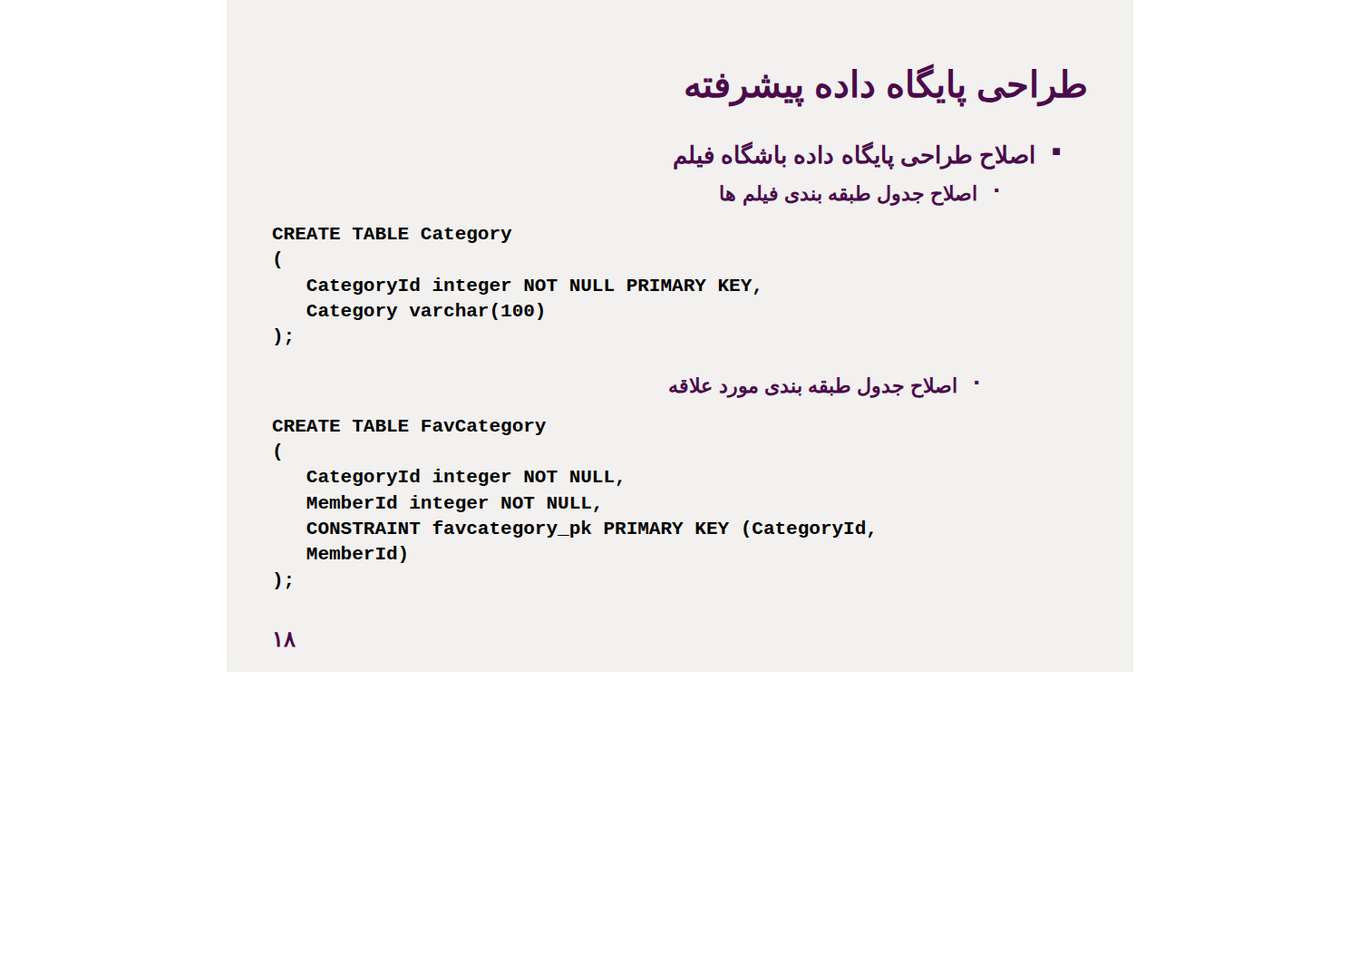طراحی پایگاه داده پیشرفته
اصلاح طراحی پایگاه داده باشگاه فیلم
اصلاح جدول طبقه بندی فیلم ها
CREATE TABLE Category
(
   CategoryId integer NOT NULL PRIMARY KEY,
   Category varchar(100)
);
اصلاح جدول طبقه بندی مورد علاقه
CREATE TABLE FavCategory
(
   CategoryId integer NOT NULL,
   MemberId integer NOT NULL,
   CONSTRAINT favcategory_pk PRIMARY KEY (CategoryId,
   MemberId)
);
۱۸